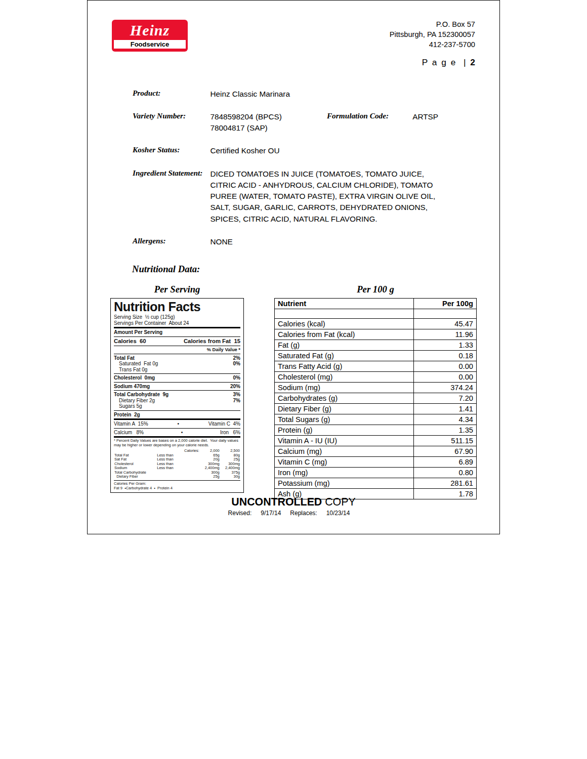Heinz
Foodservice
P.O. Box 57
Pittsburgh, PA 152300057
412-237-5700
P a g e | 2
| Product: | Heinz Classic Marinara |
| Variety Number: | 7848598204 (BPCS) 78004817 (SAP) | Formulation Code: | ARTSP |
| Kosher Status: | Certified Kosher OU |
| Ingredient Statement: | DICED TOMATOES IN JUICE (TOMATOES, TOMATO JUICE, CITRIC ACID - ANHYDROUS, CALCIUM CHLORIDE), TOMATO PUREE (WATER, TOMATO PASTE), EXTRA VIRGIN OLIVE OIL, SALT, SUGAR, GARLIC, CARROTS, DEHYDRATED ONIONS, SPICES, CITRIC ACID, NATURAL FLAVORING. |
| Allergens: | NONE |
Nutritional Data:
Per Serving
Nutrition Facts
Serving Size ½ cup (125g)
Servings Per Container About 24
Amount Per Serving
Calories 60 Calories from Fat 15
% Daily Value *
Total Fat 2%
Saturated Fat 0g 0%
Trans Fat 0g
Cholesterol 0mg 0%
Sodium 470mg 20%
Total Carbohydrate 9g 3%
Dietary Fiber 2g 7%
Sugars 5g
Protein 2g
Vitamin A 15%•Vitamin C 4%
Calcium 8%•Iron 6%
* Percent Daily Values are bases on a 2,000 calorie diet. Your daily values may be higher or lower depending on your calorie needs.
| | | Calories: | 2,000 | 2,500 |
| Total Fat | Less than | | 65g | 80g |
| Sat Fat | Less than | | 20g | 25g |
| Cholesterol | Less than | | 300mg | 300mg |
| Sodium | Less than | | 2,400mg | 2,400mg |
| Total Carbohydrate | | | 300g | 375g |
| Dietary Fiber | | | 25g | 30g |
Calories Per Gram:
Fat 9 •Carbohydrate 4 • Protein 4
Per 100 g
| Nutrient | Per 100g |
| --- | --- |
| Calories (kcal) | 45.47 |
| Calories from Fat (kcal) | 11.96 |
| Fat (g) | 1.33 |
| Saturated Fat (g) | 0.18 |
| Trans Fatty Acid (g) | 0.00 |
| Cholesterol (mg) | 0.00 |
| Sodium (mg) | 374.24 |
| Carbohydrates (g) | 7.20 |
| Dietary Fiber (g) | 1.41 |
| Total Sugars (g) | 4.34 |
| Protein (g) | 1.35 |
| Vitamin A - IU (IU) | 511.15 |
| Calcium (mg) | 67.90 |
| Vitamin C (mg) | 6.89 |
| Iron (mg) | 0.80 |
| Potassium (mg) | 281.61 |
| Ash (g) | 1.78 |
UNCONTROLLED COPY
Revised:9/17/14 Replaces:10/23/14